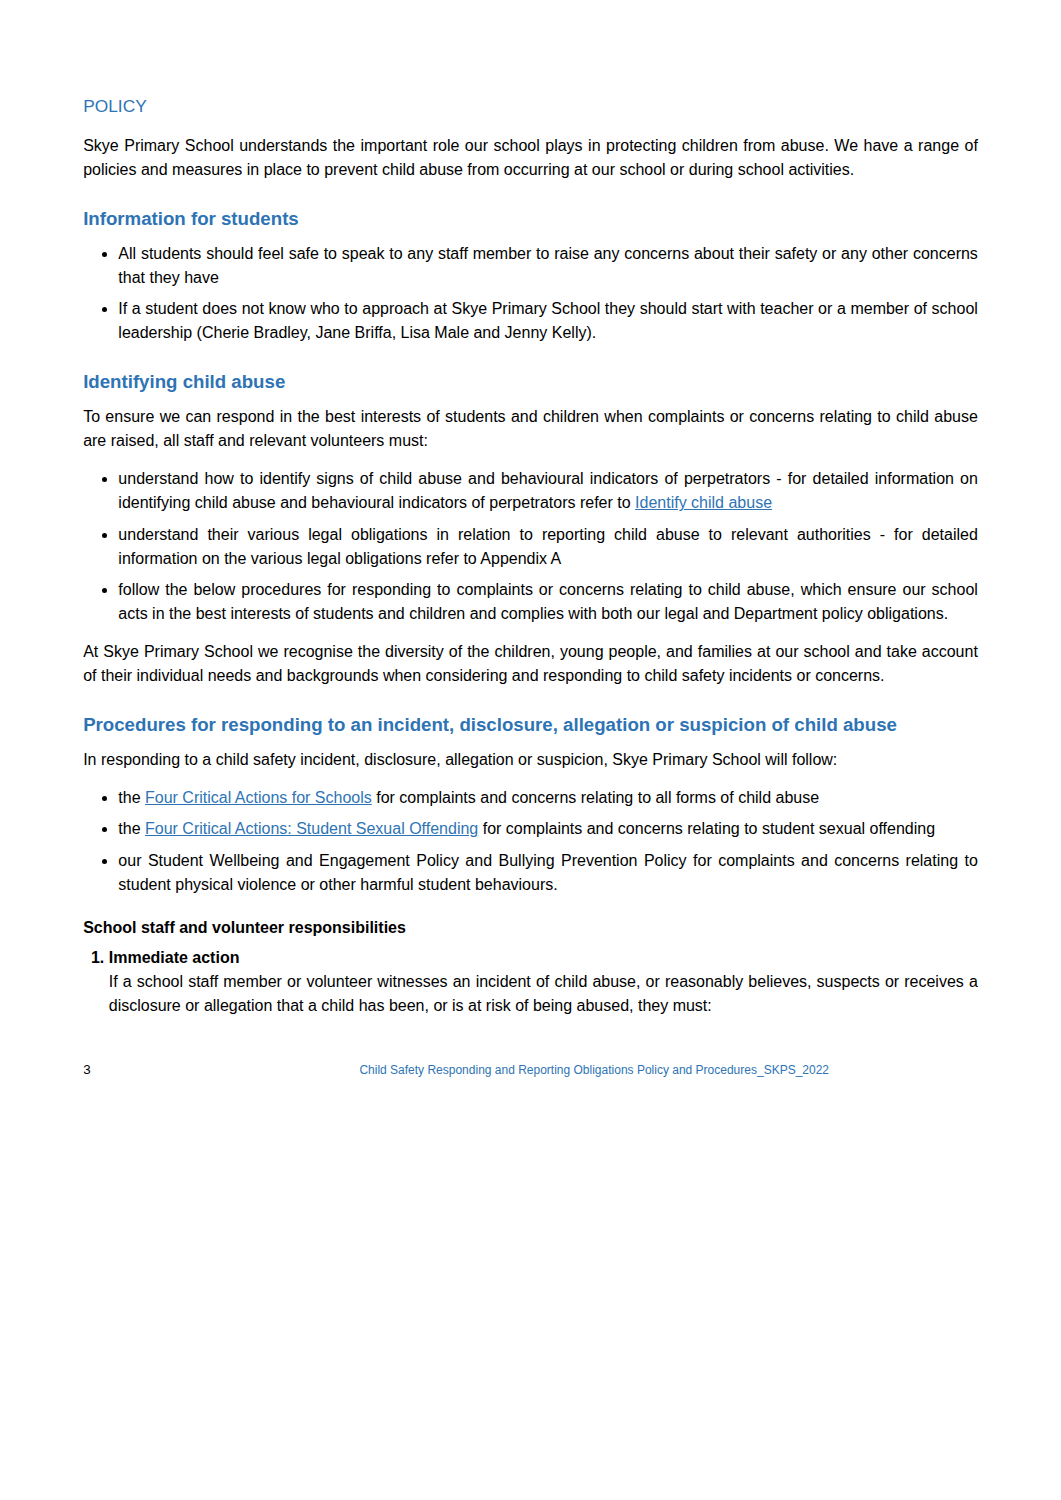POLICY
Skye Primary School understands the important role our school plays in protecting children from abuse. We have a range of policies and measures in place to prevent child abuse from occurring at our school or during school activities.
Information for students
All students should feel safe to speak to any staff member to raise any concerns about their safety or any other concerns that they have
If a student does not know who to approach at Skye Primary School they should start with teacher or a member of school leadership (Cherie Bradley, Jane Briffa, Lisa Male and Jenny Kelly).
Identifying child abuse
To ensure we can respond in the best interests of students and children when complaints or concerns relating to child abuse are raised, all staff and relevant volunteers must:
understand how to identify signs of child abuse and behavioural indicators of perpetrators - for detailed information on identifying child abuse and behavioural indicators of perpetrators refer to Identify child abuse
understand their various legal obligations in relation to reporting child abuse to relevant authorities - for detailed information on the various legal obligations refer to Appendix A
follow the below procedures for responding to complaints or concerns relating to child abuse, which ensure our school acts in the best interests of students and children and complies with both our legal and Department policy obligations.
At Skye Primary School we recognise the diversity of the children, young people, and families at our school and take account of their individual needs and backgrounds when considering and responding to child safety incidents or concerns.
Procedures for responding to an incident, disclosure, allegation or suspicion of child abuse
In responding to a child safety incident, disclosure, allegation or suspicion, Skye Primary School will follow:
the Four Critical Actions for Schools for complaints and concerns relating to all forms of child abuse
the Four Critical Actions: Student Sexual Offending for complaints and concerns relating to student sexual offending
our Student Wellbeing and Engagement Policy and Bullying Prevention Policy for complaints and concerns relating to student physical violence or other harmful student behaviours.
School staff and volunteer responsibilities
Immediate action If a school staff member or volunteer witnesses an incident of child abuse, or reasonably believes, suspects or receives a disclosure or allegation that a child has been, or is at risk of being abused, they must:
3 Child Safety Responding and Reporting Obligations Policy and Procedures_SKPS_2022